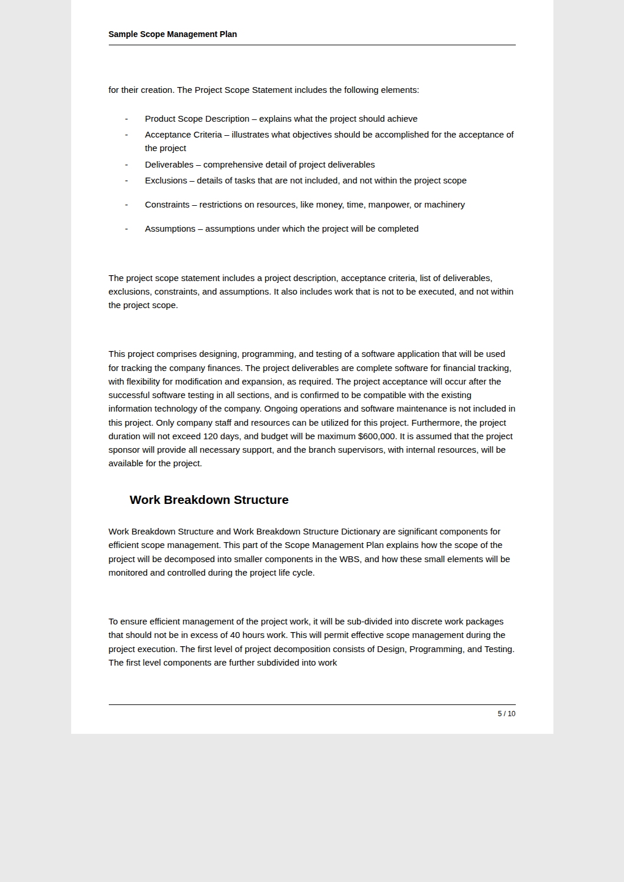Sample Scope Management Plan
for their creation. The Project Scope Statement includes the following elements:
Product Scope Description – explains what the project should achieve
Acceptance Criteria – illustrates what objectives should be accomplished for the acceptance of the project
Deliverables – comprehensive detail of project deliverables
Exclusions – details of tasks that are not included, and not within the project scope
Constraints – restrictions on resources, like money, time, manpower, or machinery
Assumptions – assumptions under which the project will be completed
The project scope statement includes a project description, acceptance criteria, list of deliverables, exclusions, constraints, and assumptions. It also includes work that is not to be executed, and not within the project scope.
This project comprises designing, programming, and testing of a software application that will be used for tracking the company finances. The project deliverables are complete software for financial tracking, with flexibility for modification and expansion, as required. The project acceptance will occur after the successful software testing in all sections, and is confirmed to be compatible with the existing information technology of the company. Ongoing operations and software maintenance is not included in this project. Only company staff and resources can be utilized for this project. Furthermore, the project duration will not exceed 120 days, and budget will be maximum $600,000. It is assumed that the project sponsor will provide all necessary support, and the branch supervisors, with internal resources, will be available for the project.
Work Breakdown Structure
Work Breakdown Structure and Work Breakdown Structure Dictionary are significant components for efficient scope management. This part of the Scope Management Plan explains how the scope of the project will be decomposed into smaller components in the WBS, and how these small elements will be monitored and controlled during the project life cycle.
To ensure efficient management of the project work, it will be sub-divided into discrete work packages that should not be in excess of 40 hours work. This will permit effective scope management during the project execution. The first level of project decomposition consists of Design, Programming, and Testing. The first level components are further subdivided into work
5 / 10